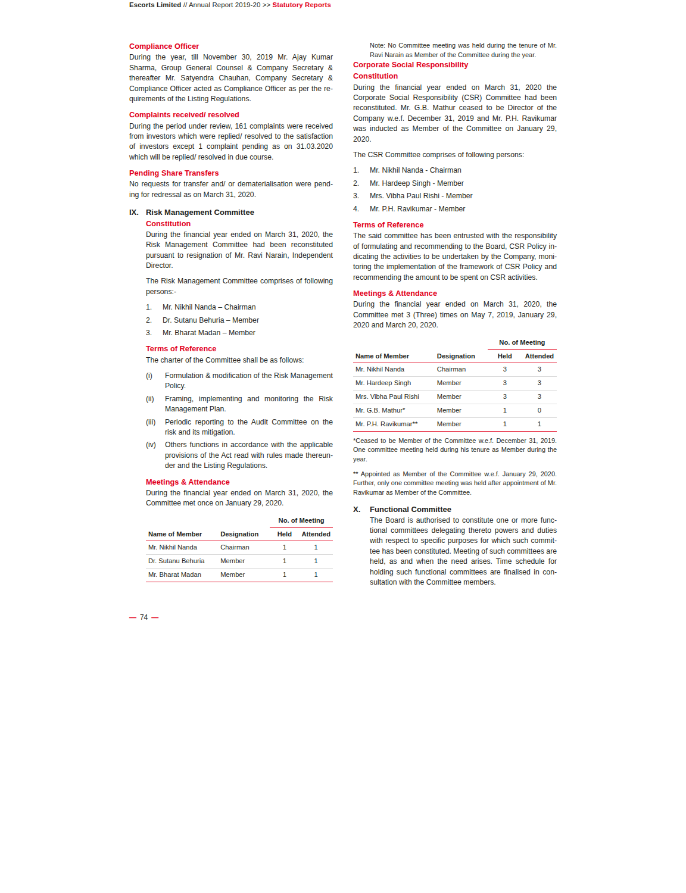Escorts Limited // Annual Report 2019-20 >> Statutory Reports
Compliance Officer
During the year, till November 30, 2019 Mr. Ajay Kumar Sharma, Group General Counsel & Company Secretary & thereafter Mr. Satyendra Chauhan, Company Secretary & Compliance Officer acted as Compliance Officer as per the requirements of the Listing Regulations.
Complaints received/ resolved
During the period under review, 161 complaints were received from investors which were replied/ resolved to the satisfaction of investors except 1 complaint pending as on 31.03.2020 which will be replied/ resolved in due course.
Pending Share Transfers
No requests for transfer and/ or dematerialisation were pending for redressal as on March 31, 2020.
IX.
Risk Management Committee
Constitution
During the financial year ended on March 31, 2020, the Risk Management Committee had been reconstituted pursuant to resignation of Mr. Ravi Narain, Independent Director.
The Risk Management Committee comprises of following persons:-
1. Mr. Nikhil Nanda – Chairman
2. Dr. Sutanu Behuria – Member
3. Mr. Bharat Madan – Member
Terms of Reference
The charter of the Committee shall be as follows:
(i) Formulation & modification of the Risk Management Policy.
(ii) Framing, implementing and monitoring the Risk Management Plan.
(iii) Periodic reporting to the Audit Committee on the risk and its mitigation.
(iv) Others functions in accordance with the applicable provisions of the Act read with rules made thereunder and the Listing Regulations.
Meetings & Attendance
During the financial year ended on March 31, 2020, the Committee met once on January 29, 2020.
| Name of Member | Designation | No. of Meeting |
| --- | --- | --- |
| Held | Attended |
| Mr. Nikhil Nanda | Chairman | 1 | 1 |
| Dr. Sutanu Behuria | Member | 1 | 1 |
| Mr. Bharat Madan | Member | 1 | 1 |
Note: No Committee meeting was held during the tenure of Mr. Ravi Narain as Member of the Committee during the year.
Corporate Social Responsibility
Constitution
During the financial year ended on March 31, 2020 the Corporate Social Responsibility (CSR) Committee had been reconstituted. Mr. G.B. Mathur ceased to be Director of the Company w.e.f. December 31, 2019 and Mr. P.H. Ravikumar was inducted as Member of the Committee on January 29, 2020.
The CSR Committee comprises of following persons:
1. Mr. Nikhil Nanda - Chairman
2. Mr. Hardeep Singh - Member
3. Mrs. Vibha Paul Rishi - Member
4. Mr. P.H. Ravikumar - Member
Terms of Reference
The said committee has been entrusted with the responsibility of formulating and recommending to the Board, CSR Policy indicating the activities to be undertaken by the Company, monitoring the implementation of the framework of CSR Policy and recommending the amount to be spent on CSR activities.
Meetings & Attendance
During the financial year ended on March 31, 2020, the Committee met 3 (Three) times on May 7, 2019, January 29, 2020 and March 20, 2020.
| Name of Member | Designation | No. of Meeting |
| --- | --- | --- |
| Held | Attended |
| Mr. Nikhil Nanda | Chairman | 3 | 3 |
| Mr. Hardeep Singh | Member | 3 | 3 |
| Mrs. Vibha Paul Rishi | Member | 3 | 3 |
| Mr. G.B. Mathur* | Member | 1 | 0 |
| Mr. P.H. Ravikumar** | Member | 1 | 1 |
*Ceased to be Member of the Committee w.e.f. December 31, 2019. One committee meeting held during his tenure as Member during the year.
** Appointed as Member of the Committee w.e.f. January 29, 2020. Further, only one committee meeting was held after appointment of Mr. Ravikumar as Member of the Committee.
X.
Functional Committee
The Board is authorised to constitute one or more functional committees delegating thereto powers and duties with respect to specific purposes for which such committee has been constituted. Meeting of such committees are held, as and when the need arises. Time schedule for holding such functional committees are finalised in consultation with the Committee members.
—74—